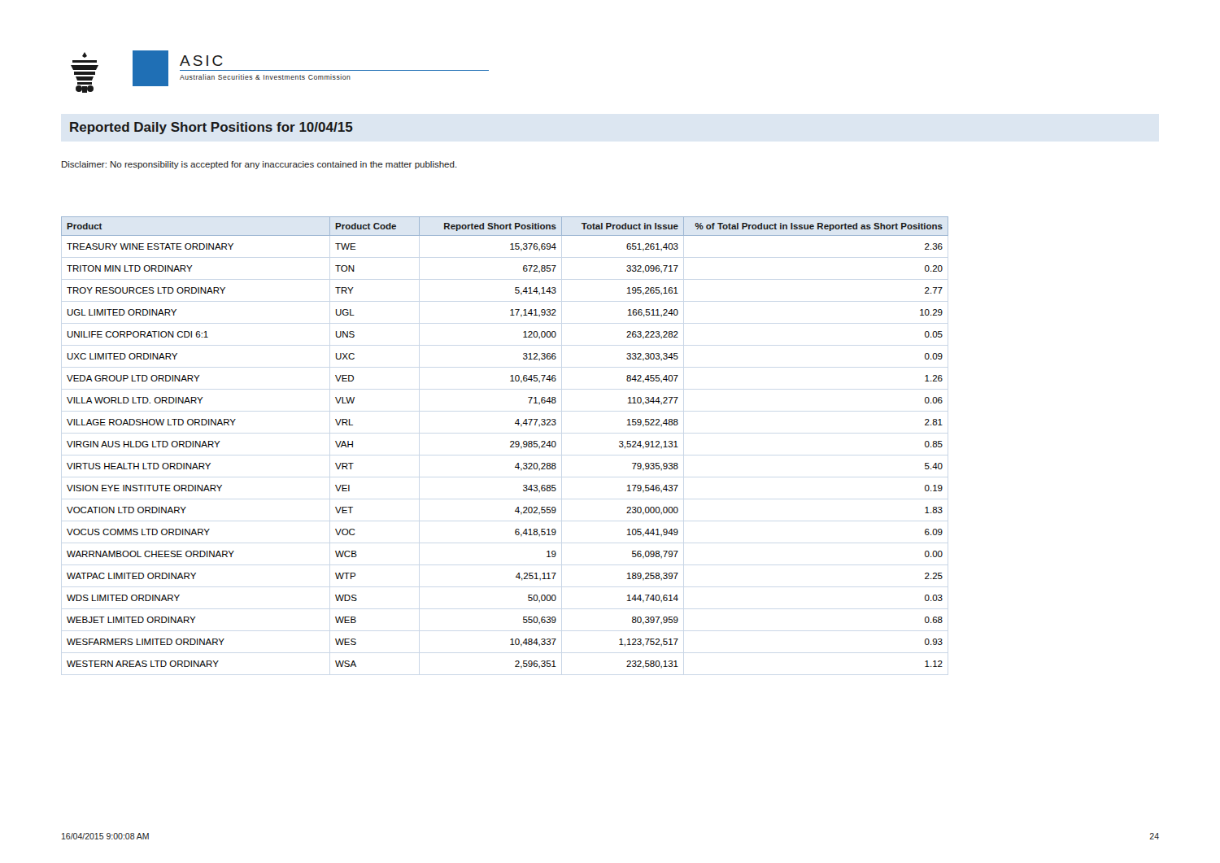ASIC
Australian Securities & Investments Commission
Reported Daily Short Positions for 10/04/15
Disclaimer: No responsibility is accepted for any inaccuracies contained in the matter published.
| Product | Product Code | Reported Short Positions | Total Product in Issue | % of Total Product in Issue Reported as Short Positions |
| --- | --- | --- | --- | --- |
| TREASURY WINE ESTATE ORDINARY | TWE | 15,376,694 | 651,261,403 | 2.36 |
| TRITON MIN LTD ORDINARY | TON | 672,857 | 332,096,717 | 0.20 |
| TROY RESOURCES LTD ORDINARY | TRY | 5,414,143 | 195,265,161 | 2.77 |
| UGL LIMITED ORDINARY | UGL | 17,141,932 | 166,511,240 | 10.29 |
| UNILIFE CORPORATION CDI 6:1 | UNS | 120,000 | 263,223,282 | 0.05 |
| UXC LIMITED ORDINARY | UXC | 312,366 | 332,303,345 | 0.09 |
| VEDA GROUP LTD ORDINARY | VED | 10,645,746 | 842,455,407 | 1.26 |
| VILLA WORLD LTD. ORDINARY | VLW | 71,648 | 110,344,277 | 0.06 |
| VILLAGE ROADSHOW LTD ORDINARY | VRL | 4,477,323 | 159,522,488 | 2.81 |
| VIRGIN AUS HLDG LTD ORDINARY | VAH | 29,985,240 | 3,524,912,131 | 0.85 |
| VIRTUS HEALTH LTD ORDINARY | VRT | 4,320,288 | 79,935,938 | 5.40 |
| VISION EYE INSTITUTE ORDINARY | VEI | 343,685 | 179,546,437 | 0.19 |
| VOCATION LTD ORDINARY | VET | 4,202,559 | 230,000,000 | 1.83 |
| VOCUS COMMS LTD ORDINARY | VOC | 6,418,519 | 105,441,949 | 6.09 |
| WARRNAMBOOL CHEESE ORDINARY | WCB | 19 | 56,098,797 | 0.00 |
| WATPAC LIMITED ORDINARY | WTP | 4,251,117 | 189,258,397 | 2.25 |
| WDS LIMITED ORDINARY | WDS | 50,000 | 144,740,614 | 0.03 |
| WEBJET LIMITED ORDINARY | WEB | 550,639 | 80,397,959 | 0.68 |
| WESFARMERS LIMITED ORDINARY | WES | 10,484,337 | 1,123,752,517 | 0.93 |
| WESTERN AREAS LTD ORDINARY | WSA | 2,596,351 | 232,580,131 | 1.12 |
16/04/2015 9:00:08 AM 24